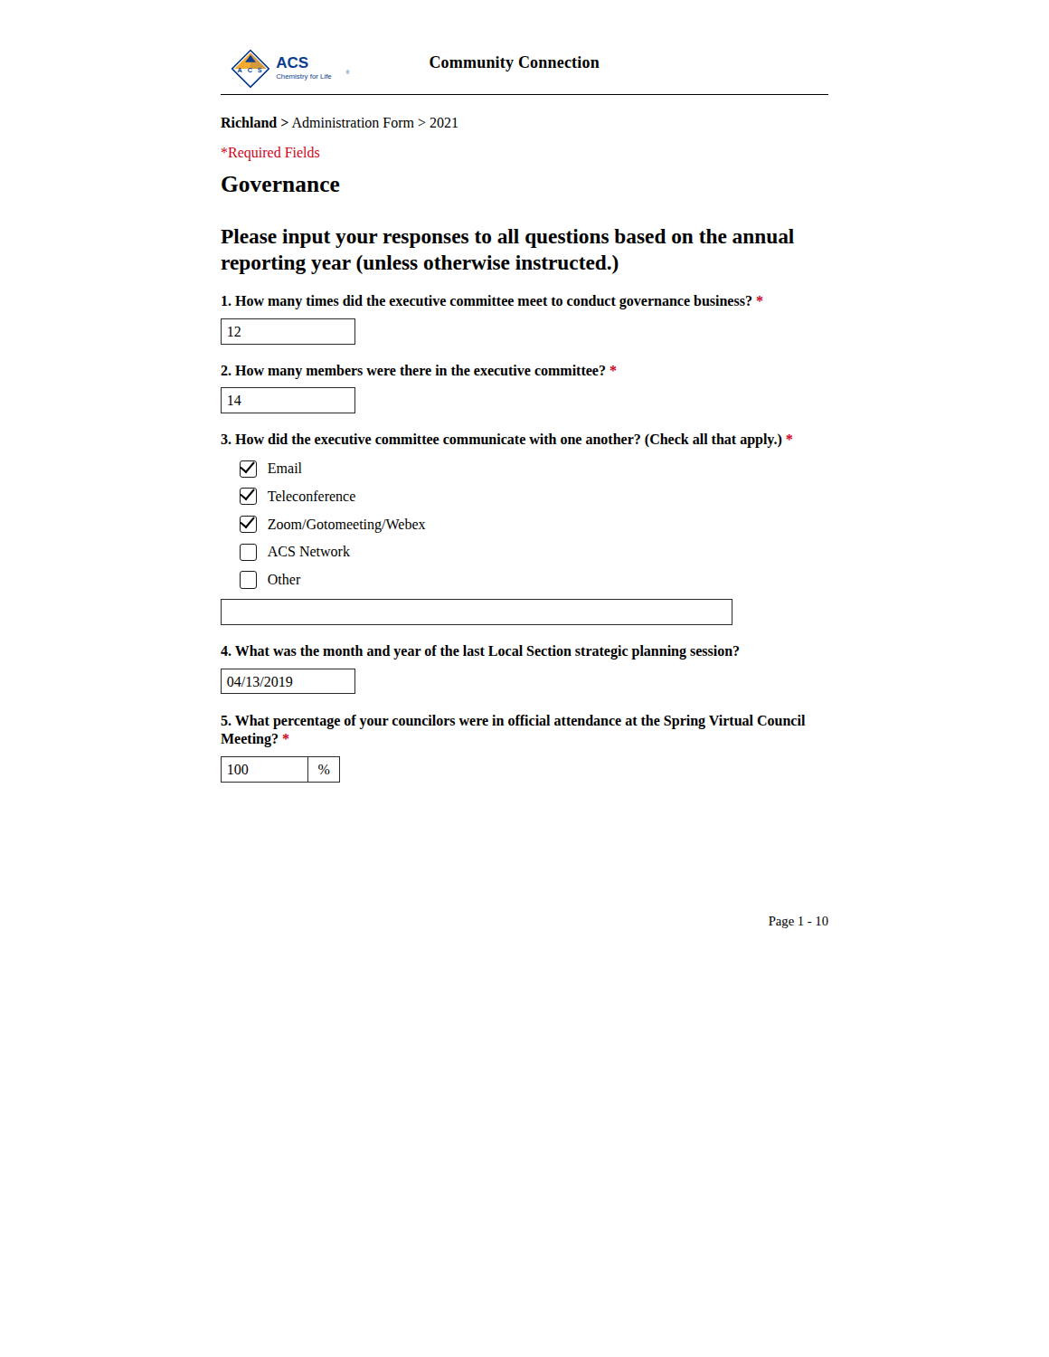A C S ACS Chemistry for Life ®
Community Connection
Richland > Administration Form > 2021
*Required Fields
Governance
Please input your responses to all questions based on the annual reporting year (unless otherwise instructed.)
1. How many times did the executive committee meet to conduct governance business? *
12
2. How many members were there in the executive committee? *
14
3. How did the executive committee communicate with one another? (Check all that apply.) *
Email
Teleconference
Zoom/Gotomeeting/Webex
ACS Network
Other
4. What was the month and year of the last Local Section strategic planning session?
04/13/2019
5. What percentage of your councilors were in official attendance at the Spring Virtual Council Meeting? *
100 %
Page 1 - 10